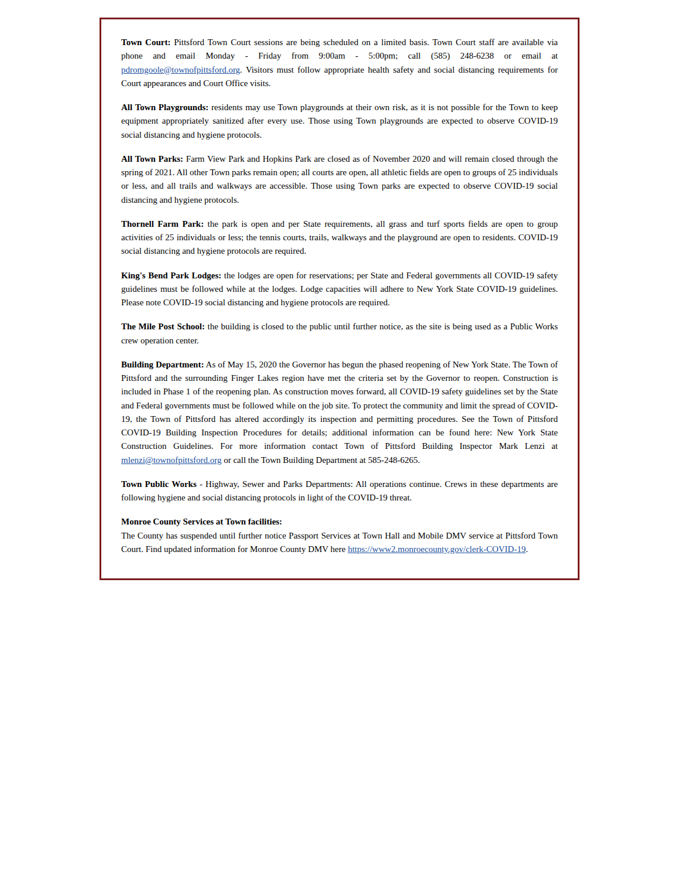Town Court: Pittsford Town Court sessions are being scheduled on a limited basis. Town Court staff are available via phone and email Monday - Friday from 9:00am - 5:00pm; call (585) 248-6238 or email at pdromgoole@townofpittsford.org. Visitors must follow appropriate health safety and social distancing requirements for Court appearances and Court Office visits.
All Town Playgrounds: residents may use Town playgrounds at their own risk, as it is not possible for the Town to keep equipment appropriately sanitized after every use. Those using Town playgrounds are expected to observe COVID-19 social distancing and hygiene protocols.
All Town Parks: Farm View Park and Hopkins Park are closed as of November 2020 and will remain closed through the spring of 2021. All other Town parks remain open; all courts are open, all athletic fields are open to groups of 25 individuals or less, and all trails and walkways are accessible. Those using Town parks are expected to observe COVID-19 social distancing and hygiene protocols.
Thornell Farm Park: the park is open and per State requirements, all grass and turf sports fields are open to group activities of 25 individuals or less; the tennis courts, trails, walkways and the playground are open to residents. COVID-19 social distancing and hygiene protocols are required.
King's Bend Park Lodges: the lodges are open for reservations; per State and Federal governments all COVID-19 safety guidelines must be followed while at the lodges. Lodge capacities will adhere to New York State COVID-19 guidelines. Please note COVID-19 social distancing and hygiene protocols are required.
The Mile Post School: the building is closed to the public until further notice, as the site is being used as a Public Works crew operation center.
Building Department: As of May 15, 2020 the Governor has begun the phased reopening of New York State. The Town of Pittsford and the surrounding Finger Lakes region have met the criteria set by the Governor to reopen. Construction is included in Phase 1 of the reopening plan. As construction moves forward, all COVID-19 safety guidelines set by the State and Federal governments must be followed while on the job site. To protect the community and limit the spread of COVID-19, the Town of Pittsford has altered accordingly its inspection and permitting procedures. See the Town of Pittsford COVID-19 Building Inspection Procedures for details; additional information can be found here: New York State Construction Guidelines. For more information contact Town of Pittsford Building Inspector Mark Lenzi at mlenzi@townofpittsford.org or call the Town Building Department at 585-248-6265.
Town Public Works - Highway, Sewer and Parks Departments: All operations continue. Crews in these departments are following hygiene and social distancing protocols in light of the COVID-19 threat.
Monroe County Services at Town facilities:
The County has suspended until further notice Passport Services at Town Hall and Mobile DMV service at Pittsford Town Court. Find updated information for Monroe County DMV here https://www2.monroecounty.gov/clerk-COVID-19.